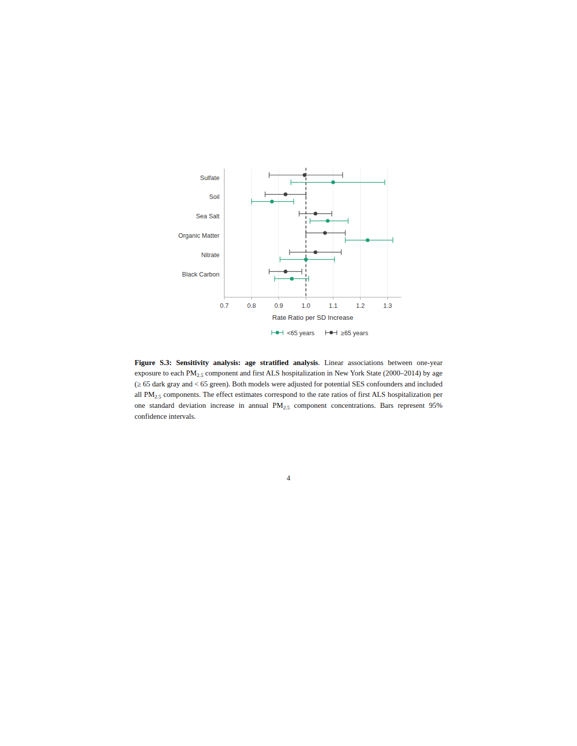Sulfate Soil Sea Salt Organic Matter Nitrate Black Carbon 0.7 0.8 0.9 1.0 1.1 1.2 1.3 Rate Ratio per SD Increase <65 years ≥65 years
Figure S.3: Sensitivity analysis: age stratified analysis. Linear associations between one-year exposure to each PM2.5 component and first ALS hospitalization in New York State (2000–2014) by age (≥ 65 dark gray and < 65 green). Both models were adjusted for potential SES confounders and included all PM2.5 components. The effect estimates correspond to the rate ratios of first ALS hospitalization per one standard deviation increase in annual PM2.5 component concentrations. Bars represent 95% confidence intervals.
4